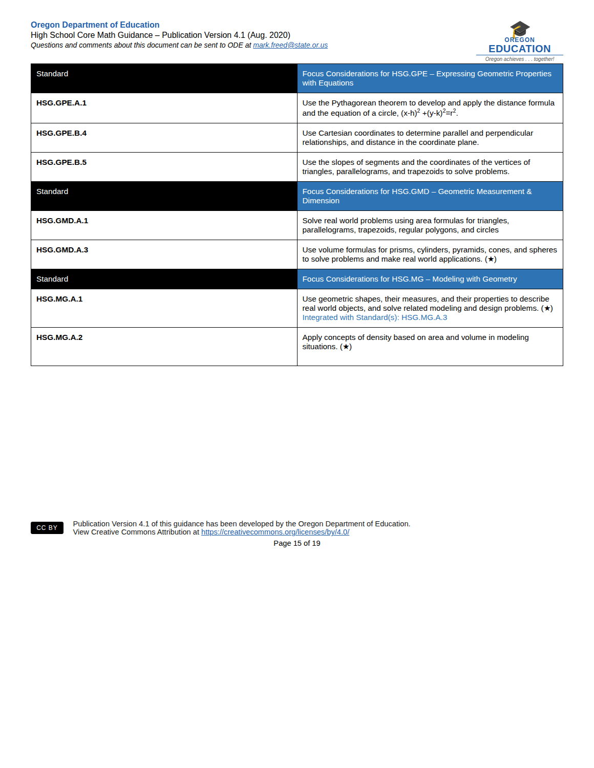Oregon Department of Education
High School Core Math Guidance – Publication Version 4.1 (Aug. 2020)
Questions and comments about this document can be sent to ODE at mark.freed@state.or.us
🎓
OREGON
EDUCATION
Oregon achieves . . . together!
| Standard | Focus Considerations for HSG.GPE – Expressing Geometric Properties with Equations |
| HSG.GPE.A.1 | Use the Pythagorean theorem to develop and apply the distance formula and the equation of a circle, (x-h) 2 +(y-k) 2 =r 2 . |
| HSG.GPE.B.4 | Use Cartesian coordinates to determine parallel and perpendicular relationships, and distance in the coordinate plane. |
| HSG.GPE.B.5 | Use the slopes of segments and the coordinates of the vertices of triangles, parallelograms, and trapezoids to solve problems. |
| Standard | Focus Considerations for HSG.GMD – Geometric Measurement & Dimension |
| HSG.GMD.A.1 | Solve real world problems using area formulas for triangles, parallelograms, trapezoids, regular polygons, and circles |
| HSG.GMD.A.3 | Use volume formulas for prisms, cylinders, pyramids, cones, and spheres to solve problems and make real world applications. ( ★ ) |
| Standard | Focus Considerations for HSG.MG – Modeling with Geometry |
| HSG.MG.A.1 | Use geometric shapes, their measures, and their properties to describe real world objects, and solve related modeling and design problems. ( ★ ) Integrated with Standard(s): HSG.MG.A.3 |
| HSG.MG.A.2 | Apply concepts of density based on area and volume in modeling situations. ( ★ ) |
CC BY Publication Version 4.1 of this guidance has been developed by the Oregon Department of Education.
View Creative Commons Attribution at https://creativecommons.org/licenses/by/4.0/
Page 15 of 19